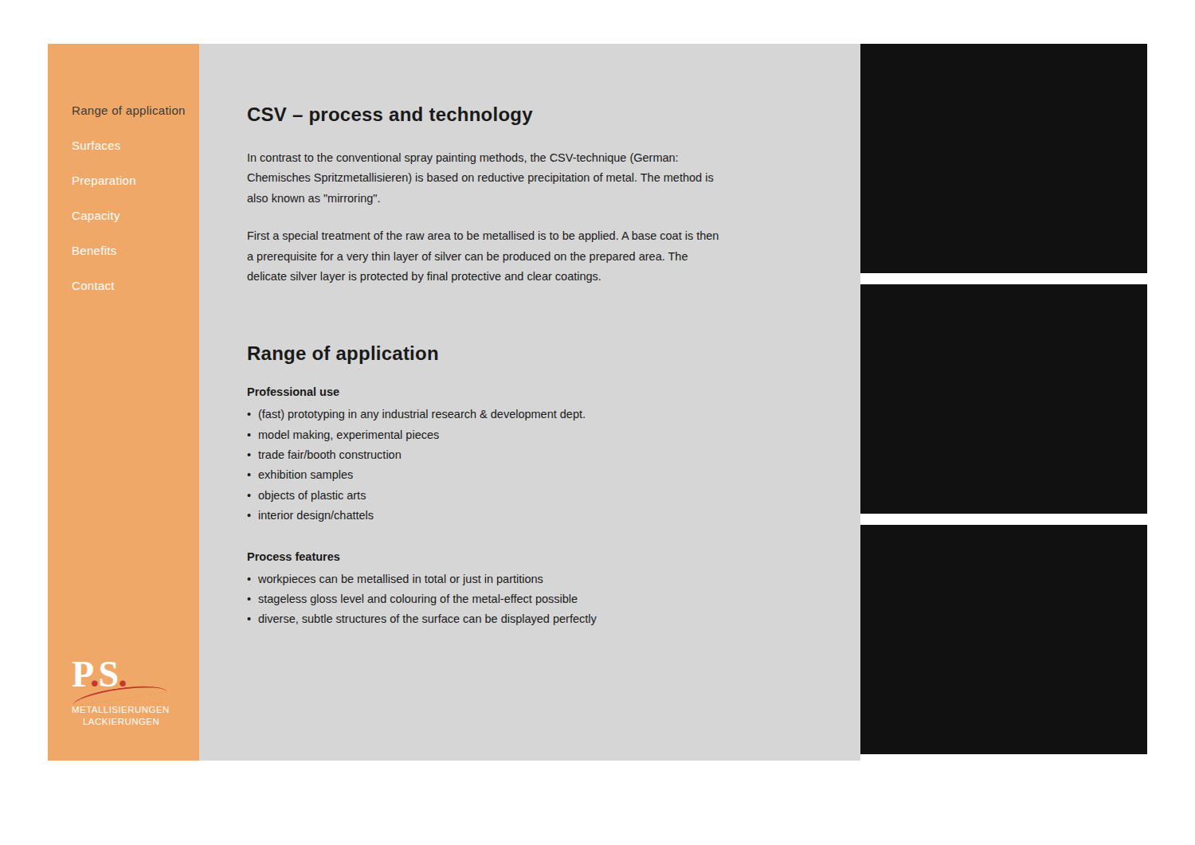Range of application
Surfaces
Preparation
Capacity
Benefits
Contact
P. S.
METALLISIERUNGEN LACKIERUNGEN
CSV – process and technology
In contrast to the conventional spray painting methods, the CSV-technique (German: Chemisches Spritzmetallisieren) is based on reductive precipitation of metal. The method is also known as "mirroring".
First a special treatment of the raw area to be metallised is to be applied. A base coat is then a prerequisite for a very thin layer of silver can be produced on the prepared area. The delicate silver layer is protected by final protective and clear coatings.
Range of application
Professional use
(fast) prototyping in any industrial research & development dept.
model making, experimental pieces
trade fair/booth construction
exhibition samples
objects of plastic arts
interior design/chattels
Process features
workpieces can be metallised in total or just in partitions
stageless gloss level and colouring of the metal-effect possible
diverse, subtle structures of the surface can be displayed perfectly